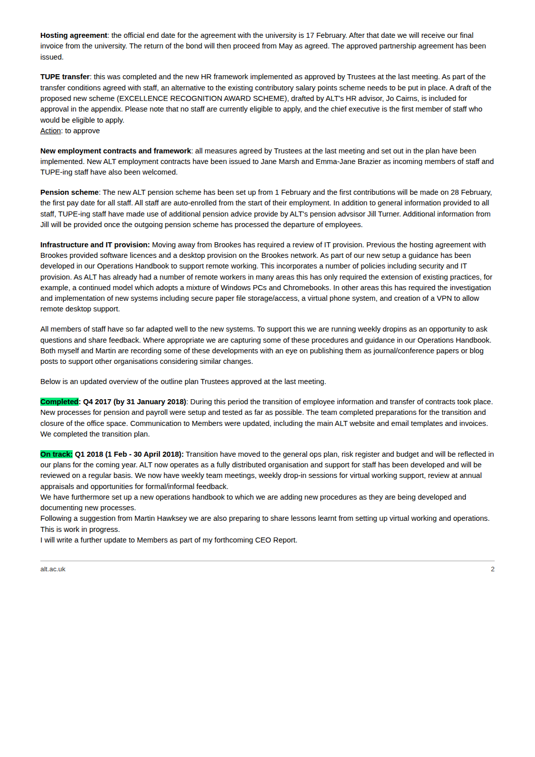Hosting agreement: the official end date for the agreement with the university is 17 February. After that date we will receive our final invoice from the university. The return of the bond will then proceed from May as agreed. The approved partnership agreement has been issued.
TUPE transfer: this was completed and the new HR framework implemented as approved by Trustees at the last meeting. As part of the transfer conditions agreed with staff, an alternative to the existing contributory salary points scheme needs to be put in place. A draft of the proposed new scheme (EXCELLENCE RECOGNITION AWARD SCHEME), drafted by ALT's HR advisor, Jo Cairns, is included for approval in the appendix. Please note that no staff are currently eligible to apply, and the chief executive is the first member of staff who would be eligible to apply.
Action: to approve
New employment contracts and framework: all measures agreed by Trustees at the last meeting and set out in the plan have been implemented. New ALT employment contracts have been issued to Jane Marsh and Emma-Jane Brazier as incoming members of staff and TUPE-ing staff have also been welcomed.
Pension scheme: The new ALT pension scheme has been set up from 1 February and the first contributions will be made on 28 February, the first pay date for all staff. All staff are auto-enrolled from the start of their employment. In addition to general information provided to all staff, TUPE-ing staff have made use of additional pension advice provide by ALT's pension advsisor Jill Turner. Additional information from Jill will be provided once the outgoing pension scheme has processed the departure of employees.
Infrastructure and IT provision: Moving away from Brookes has required a review of IT provision. Previous the hosting agreement with Brookes provided software licences and a desktop provision on the Brookes network. As part of our new setup a guidance has been developed in our Operations Handbook to support remote working. This incorporates a number of policies including security and IT provision. As ALT has already had a number of remote workers in many areas this has only required the extension of existing practices, for example, a continued model which adopts a mixture of Windows PCs and Chromebooks. In other areas this has required the investigation and implementation of new systems including secure paper file storage/access, a virtual phone system, and creation of a VPN to allow remote desktop support.
All members of staff have so far adapted well to the new systems. To support this we are running weekly dropins as an opportunity to ask questions and share feedback. Where appropriate we are capturing some of these procedures and guidance in our Operations Handbook. Both myself and Martin are recording some of these developments with an eye on publishing them as journal/conference papers or blog posts to support other organisations considering similar changes.
Below is an updated overview of the outline plan Trustees approved at the last meeting.
Completed: Q4 2017 (by 31 January 2018): During this period the transition of employee information and transfer of contracts took place. New processes for pension and payroll were setup and tested as far as possible. The team completed preparations for the transition and closure of the office space. Communication to Members were updated, including the main ALT website and email templates and invoices. We completed the transition plan.
On track: Q1 2018 (1 Feb - 30 April 2018): Transition have moved to the general ops plan, risk register and budget and will be reflected in our plans for the coming year. ALT now operates as a fully distributed organisation and support for staff has been developed and will be reviewed on a regular basis. We now have weekly team meetings, weekly drop-in sessions for virtual working support, review at annual appraisals and opportunities for formal/informal feedback.
We have furthermore set up a new operations handbook to which we are adding new procedures as they are being developed and documenting new processes.
Following a suggestion from Martin Hawksey we are also preparing to share lessons learnt from setting up virtual working and operations. This is work in progress.
I will write a further update to Members as part of my forthcoming CEO Report.
alt.ac.uk 2